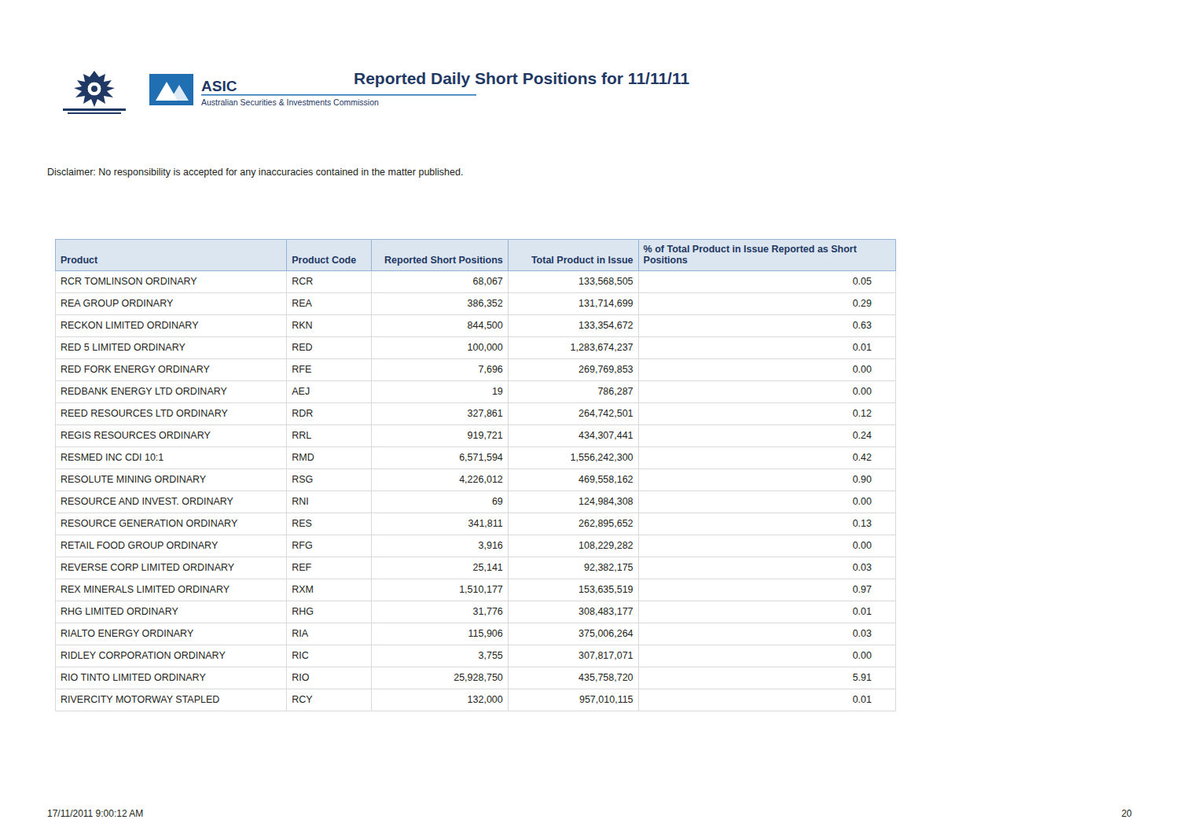ASIC Australian Securities & Investments Commission
Reported Daily Short Positions for 11/11/11
Disclaimer: No responsibility is accepted for any inaccuracies contained in the matter published.
| Product | Product Code | Reported Short Positions | Total Product in Issue | % of Total Product in Issue Reported as Short Positions |
| --- | --- | --- | --- | --- |
| RCR TOMLINSON ORDINARY | RCR | 68,067 | 133,568,505 | 0.05 |
| REA GROUP ORDINARY | REA | 386,352 | 131,714,699 | 0.29 |
| RECKON LIMITED ORDINARY | RKN | 844,500 | 133,354,672 | 0.63 |
| RED 5 LIMITED ORDINARY | RED | 100,000 | 1,283,674,237 | 0.01 |
| RED FORK ENERGY ORDINARY | RFE | 7,696 | 269,769,853 | 0.00 |
| REDBANK ENERGY LTD ORDINARY | AEJ | 19 | 786,287 | 0.00 |
| REED RESOURCES LTD ORDINARY | RDR | 327,861 | 264,742,501 | 0.12 |
| REGIS RESOURCES ORDINARY | RRL | 919,721 | 434,307,441 | 0.24 |
| RESMED INC CDI 10:1 | RMD | 6,571,594 | 1,556,242,300 | 0.42 |
| RESOLUTE MINING ORDINARY | RSG | 4,226,012 | 469,558,162 | 0.90 |
| RESOURCE AND INVEST. ORDINARY | RNI | 69 | 124,984,308 | 0.00 |
| RESOURCE GENERATION ORDINARY | RES | 341,811 | 262,895,652 | 0.13 |
| RETAIL FOOD GROUP ORDINARY | RFG | 3,916 | 108,229,282 | 0.00 |
| REVERSE CORP LIMITED ORDINARY | REF | 25,141 | 92,382,175 | 0.03 |
| REX MINERALS LIMITED ORDINARY | RXM | 1,510,177 | 153,635,519 | 0.97 |
| RHG LIMITED ORDINARY | RHG | 31,776 | 308,483,177 | 0.01 |
| RIALTO ENERGY ORDINARY | RIA | 115,906 | 375,006,264 | 0.03 |
| RIDLEY CORPORATION ORDINARY | RIC | 3,755 | 307,817,071 | 0.00 |
| RIO TINTO LIMITED ORDINARY | RIO | 25,928,750 | 435,758,720 | 5.91 |
| RIVERCITY MOTORWAY STAPLED | RCY | 132,000 | 957,010,115 | 0.01 |
17/11/2011 9:00:12 AM 20